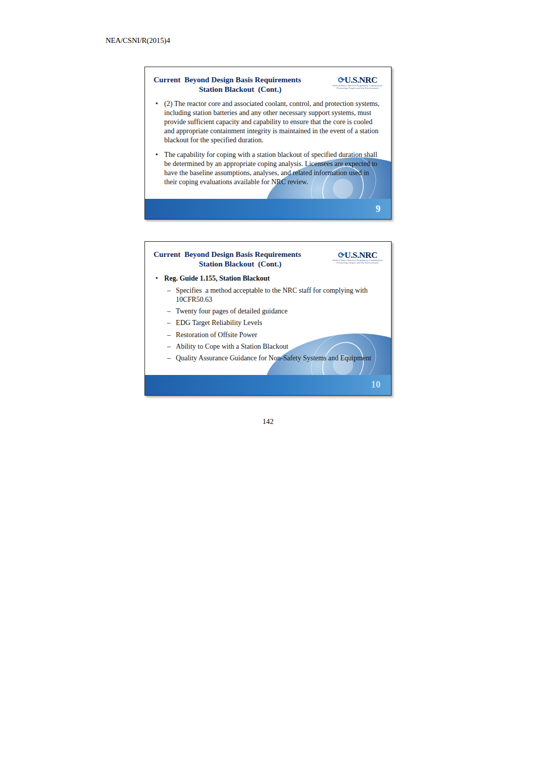NEA/CSNI/R(2015)4
Current Beyond Design Basis Requirements Station Blackout (Cont.)
⟳U.S.NRC
United States Nuclear Regulatory Commission
Protecting People and the Environment
(2) The reactor core and associated coolant, control, and protection systems, including station batteries and any other necessary support systems, must provide sufficient capacity and capability to ensure that the core is cooled and appropriate containment integrity is maintained in the event of a station blackout for the specified duration.
The capability for coping with a station blackout of specified duration shall be determined by an appropriate coping analysis. Licensees are expected to have the baseline assumptions, analyses, and related information used in their coping evaluations available for NRC review.
9
Current Beyond Design Basis Requirements Station Blackout (Cont.)
⟳U.S.NRC
United States Nuclear Regulatory Commission
Protecting People and the Environment
Reg. Guide 1.155, Station Blackout
Specifies a method acceptable to the NRC staff for complying with 10CFR50.63
Twenty four pages of detailed guidance
EDG Target Reliability Levels
Restoration of Offsite Power
Ability to Cope with a Station Blackout
Quality Assurance Guidance for Non-Safety Systems and Equipment
10
142